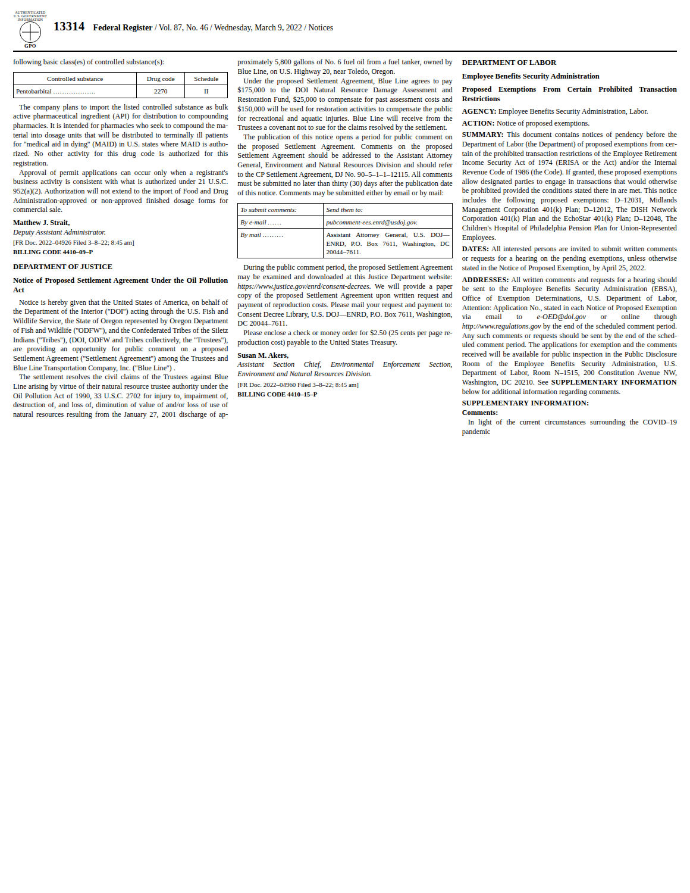Authenticated
U.S. Government
Information
GPO
13314
Federal Register / Vol. 87, No. 46 / Wednesday, March 9, 2022 / Notices
following basic class(es) of controlled substance(s):
| Controlled substance | Drug code | Schedule |
| --- | --- | --- |
| Pentobarbital ................... | 2270 | II |
The company plans to import the listed controlled substance as bulk active pharmaceutical ingredient (API) for distribution to compounding pharmacies. It is intended for pharmacies who seek to compound the material into dosage units that will be distributed to terminally ill patients for ''medical aid in dying'' (MAID) in U.S. states where MAID is authorized. No other activity for this drug code is authorized for this registration.
Approval of permit applications can occur only when a registrant's business activity is consistent with what is authorized under 21 U.S.C. 952(a)(2). Authorization will not extend to the import of Food and Drug Administration-approved or non-approved finished dosage forms for commercial sale.
Matthew J. Strait,
Deputy Assistant Administrator.
[FR Doc. 2022–04926 Filed 3–8–22; 8:45 am]
BILLING CODE 4410–09–P
DEPARTMENT OF JUSTICE
Notice of Proposed Settlement Agreement Under the Oil Pollution Act
Notice is hereby given that the United States of America, on behalf of the Department of the Interior (''DOI'') acting through the U.S. Fish and Wildlife Service, the State of Oregon represented by Oregon Department of Fish and Wildlife (''ODFW''), and the Confederated Tribes of the Siletz Indians (''Tribes''), (DOI, ODFW and Tribes collectively, the ''Trustees''), are providing an opportunity for public comment on a proposed Settlement Agreement (''Settlement Agreement'') among the Trustees and Blue Line Transportation Company, Inc. (''Blue Line'') .
The settlement resolves the civil claims of the Trustees against Blue Line arising by virtue of their natural resource trustee authority under the Oil Pollution Act of 1990, 33 U.S.C. 2702 for injury to, impairment of, destruction of, and loss of, diminution of value of and/or loss of use of natural resources resulting from the January 27, 2001 discharge of approximately 5,800 gallons of No. 6 fuel oil from a fuel tanker, owned by Blue Line, on U.S. Highway 20, near Toledo, Oregon.
Under the proposed Settlement Agreement, Blue Line agrees to pay $175,000 to the DOI Natural Resource Damage Assessment and Restoration Fund, $25,000 to compensate for past assessment costs and $150,000 will be used for restoration activities to compensate the public for recreational and aquatic injuries. Blue Line will receive from the Trustees a covenant not to sue for the claims resolved by the settlement.
The publication of this notice opens a period for public comment on the proposed Settlement Agreement. Comments on the proposed Settlement Agreement should be addressed to the Assistant Attorney General, Environment and Natural Resources Division and should refer to the CP Settlement Agreement, DJ No. 90–5–1–1–12115. All comments must be submitted no later than thirty (30) days after the publication date of this notice. Comments may be submitted either by email or by mail:
| To submit comments: | Send them to: |
| By e-mail ...... | pubcomment-ees.enrd@usdoj.gov. |
| By mail ......... | Assistant Attorney General, U.S. DOJ—ENRD, P.O. Box 7611, Washington, DC 20044–7611. |
During the public comment period, the proposed Settlement Agreement may be examined and downloaded at this Justice Department website: https://www.justice.gov/enrd/consent-decrees. We will provide a paper copy of the proposed Settlement Agreement upon written request and payment of reproduction costs. Please mail your request and payment to: Consent Decree Library, U.S. DOJ—ENRD, P.O. Box 7611, Washington, DC 20044–7611.
Please enclose a check or money order for $2.50 (25 cents per page reproduction cost) payable to the United States Treasury.
Susan M. Akers,
Assistant Section Chief, Environmental Enforcement Section, Environment and Natural Resources Division.
[FR Doc. 2022–04960 Filed 3–8–22; 8:45 am]
BILLING CODE 4410–15–P
DEPARTMENT OF LABOR
Employee Benefits Security Administration
Proposed Exemptions From Certain Prohibited Transaction Restrictions
AGENCY: Employee Benefits Security Administration, Labor.
ACTION: Notice of proposed exemptions.
SUMMARY: This document contains notices of pendency before the Department of Labor (the Department) of proposed exemptions from certain of the prohibited transaction restrictions of the Employee Retirement Income Security Act of 1974 (ERISA or the Act) and/or the Internal Revenue Code of 1986 (the Code). If granted, these proposed exemptions allow designated parties to engage in transactions that would otherwise be prohibited provided the conditions stated there in are met. This notice includes the following proposed exemptions: D–12031, Midlands Management Corporation 401(k) Plan; D–12012, The DISH Network Corporation 401(k) Plan and the EchoStar 401(k) Plan; D–12048, The Children's Hospital of Philadelphia Pension Plan for Union-Represented Employees.
DATES: All interested persons are invited to submit written comments or requests for a hearing on the pending exemptions, unless otherwise stated in the Notice of Proposed Exemption, by April 25, 2022.
ADDRESSES: All written comments and requests for a hearing should be sent to the Employee Benefits Security Administration (EBSA), Office of Exemption Determinations, U.S. Department of Labor, Attention: Application No., stated in each Notice of Proposed Exemption via email to e-OED@dol.gov or online through http://www.regulations.gov by the end of the scheduled comment period. Any such comments or requests should be sent by the end of the scheduled comment period. The applications for exemption and the comments received will be available for public inspection in the Public Disclosure Room of the Employee Benefits Security Administration, U.S. Department of Labor, Room N–1515, 200 Constitution Avenue NW, Washington, DC 20210. See SUPPLEMENTARY INFORMATION below for additional information regarding comments.
SUPPLEMENTARY INFORMATION:
Comments:
In light of the current circumstances surrounding the COVID–19 pandemic